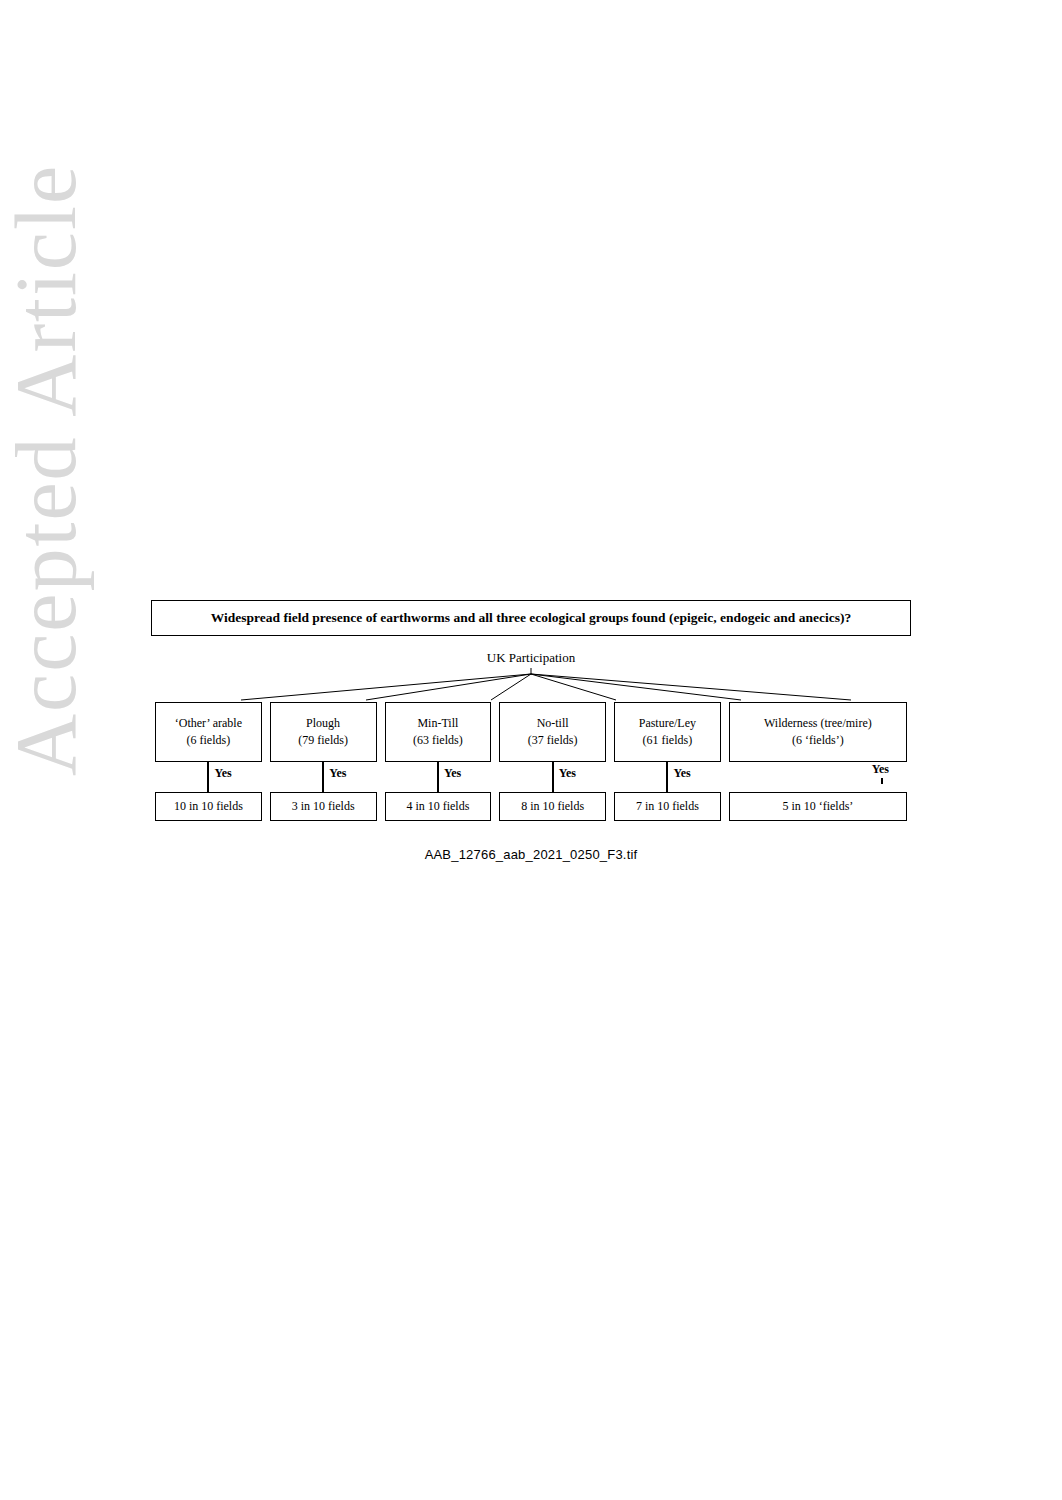Accepted Article
Widespread field presence of earthworms and all three ecological groups found (epigeic, endogeic and anecics)?
UK Participation
| ‘Other’ arable (6 fields) | Plough (79 fields) | Min-Till (63 fields) | No-till (37 fields) | Pasture/Ley (61 fields) | Wilderness (tree/mire) (6 ‘fields’) |
| Yes | Yes | Yes | Yes | Yes | Yes |
| 10 in 10 fields | 3 in 10 fields | 4 in 10 fields | 8 in 10 fields | 7 in 10 fields | 5 in 10 ‘fields’ |
AAB_12766_aab_2021_0250_F3.tif